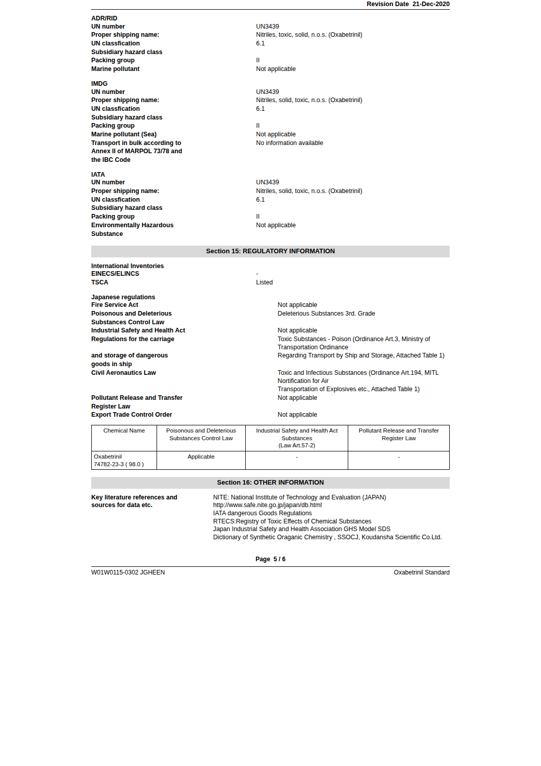Revision Date 21-Dec-2020
ADR/RID
| UN number | UN3439 |
| Proper shipping name: | Nitriles, toxic, solid, n.o.s. (Oxabetrinil) |
| UN classfication | 6.1 |
| Subsidiary hazard class | |
| Packing group | II |
| Marine pollutant | Not applicable |
IMDG
| UN number | UN3439 |
| Proper shipping name: | Nitriles, solid, toxic, n.o.s. (Oxabetrinil) |
| UN classfication | 6.1 |
| Subsidiary hazard class | |
| Packing group | II |
| Marine pollutant (Sea) | Not applicable |
| Transport in bulk according to | No information available |
| Annex II of MARPOL 73/78 and | |
| the IBC Code | |
IATA
| UN number | UN3439 |
| Proper shipping name: | Nitriles, solid, toxic, n.o.s. (Oxabetrinil) |
| UN classfication | 6.1 |
| Subsidiary hazard class | |
| Packing group | II |
| Environmentally Hazardous | Not applicable |
| Substance | |
Section 15: REGULATORY INFORMATION
International Inventories
| EINECS/ELINCS | - |
| TSCA | Listed |
Japanese regulations
| Fire Service Act | Not applicable |
| Poisonous and Deleterious | Deleterious Substances 3rd. Grade |
| Substances Control Law | |
| Industrial Safety and Health Act | Not applicable |
| Regulations for the carriage | Toxic Substances - Poison (Ordinance Art.3, Ministry of Transportation Ordinance |
| and storage of dangerous | Regarding Transport by Ship and Storage, Attached Table 1) |
| goods in ship | |
| Civil Aeronautics Law | Toxic and Infectious Substances (Ordinance Art.194, MITL Nortification for Air |
| | Transportation of Explosives etc., Attached Table 1) |
| Pollutant Release and Transfer | Not applicable |
| Register Law | |
| Export Trade Control Order | Not applicable |
| Chemical Name | Poisonous and Deleterious Substances Control Law | Industrial Safety and Health Act Substances (Law Art.57-2) | Pollutant Release and Transfer Register Law |
| --- | --- | --- | --- |
| Oxabetrinil 74782-23-3 ( 98.0 ) | Applicable | - | - |
Section 16: OTHER INFORMATION
| Key literature references and sources for data etc. | NITE: National Institute of Technology and Evaluation (JAPAN) http://www.safe.nite.go.jp/japan/db.html IATA dangerous Goods Regulations RTECS:Registry of Toxic Effects of Chemical Substances Japan Industrial Safety and Health Association GHS Model SDS Dictionary of Synthetic Oraganic Chemistry , SSOCJ, Koudansha Scientific Co.Ltd. |
Page 5 / 6
W01W0115-0302 JGHEEN
Oxabetrinil Standard